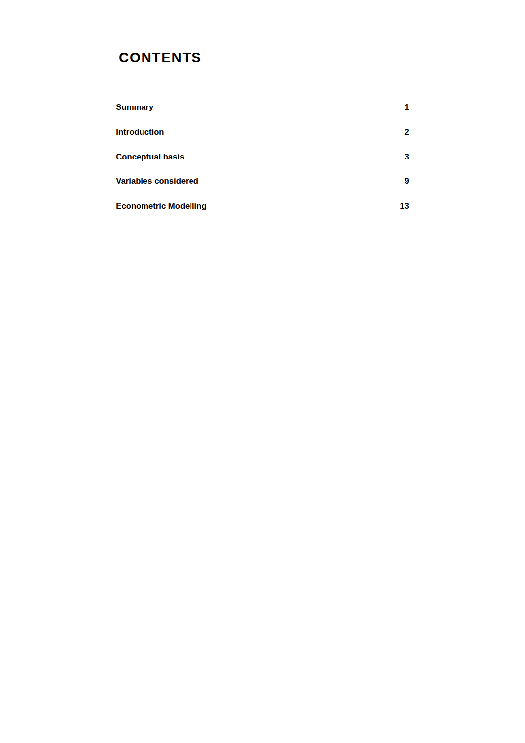CONTENTS
| Summary | 1 |
| Introduction | 2 |
| Conceptual basis | 3 |
| Variables considered | 9 |
| Econometric Modelling | 13 |